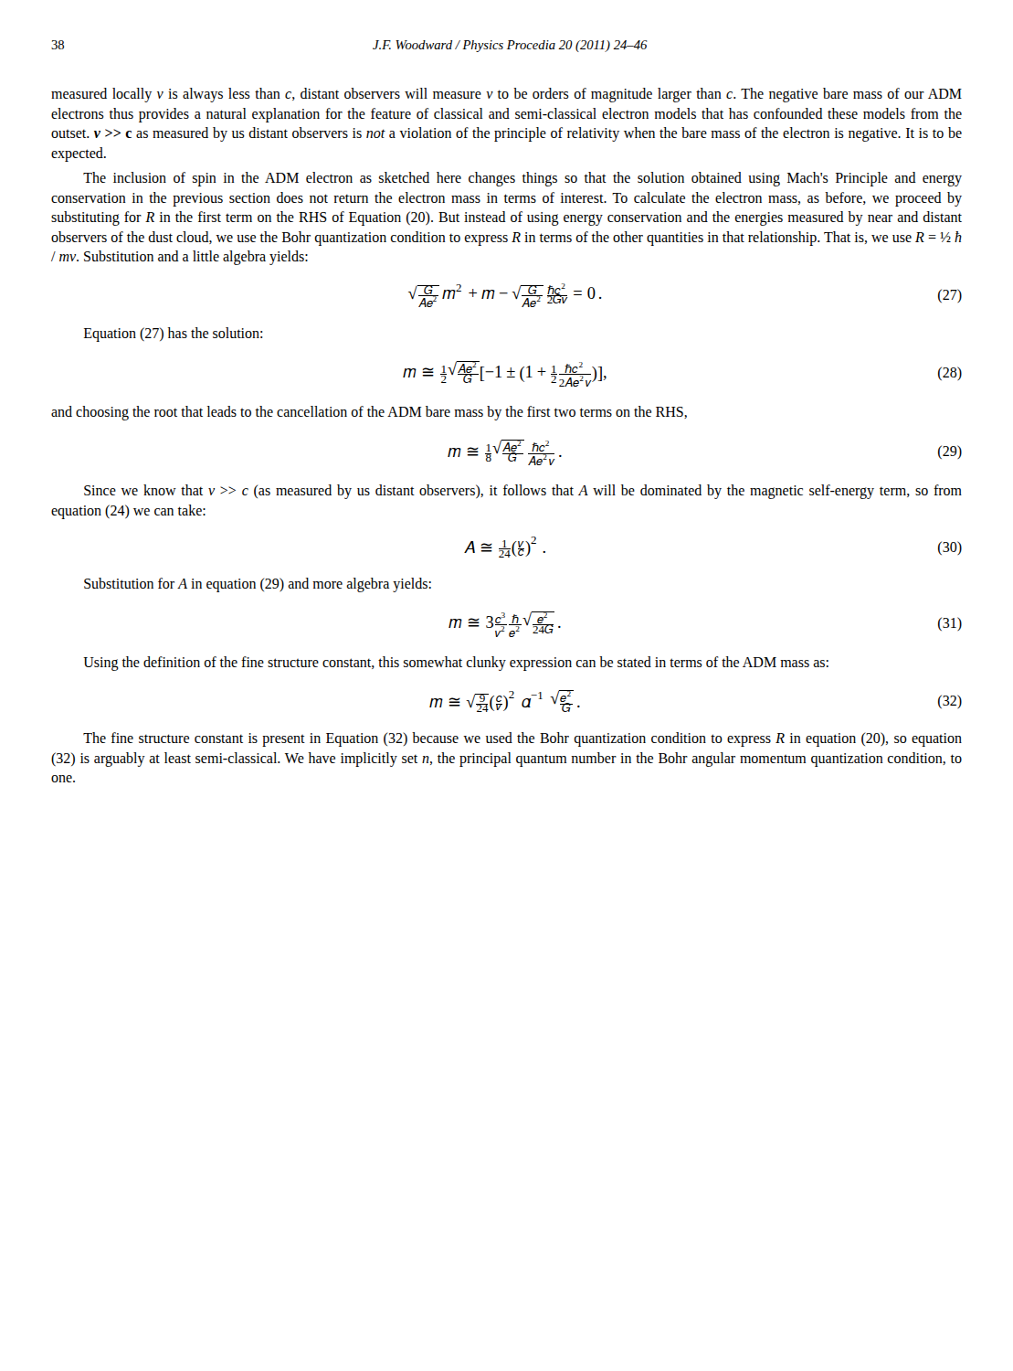38 J.F. Woodward / Physics Procedia 20 (2011) 24–46
measured locally v is always less than c, distant observers will measure v to be orders of magnitude larger than c. The negative bare mass of our ADM electrons thus provides a natural explanation for the feature of classical and semi-classical electron models that has confounded these models from the outset. v >> c as measured by us distant observers is not a violation of the principle of relativity when the bare mass of the electron is negative. It is to be expected.
The inclusion of spin in the ADM electron as sketched here changes things so that the solution obtained using Mach's Principle and energy conservation in the previous section does not return the electron mass in terms of interest. To calculate the electron mass, as before, we proceed by substituting for R in the first term on the RHS of Equation (20). But instead of using energy conservation and the energies measured by near and distant observers of the dust cloud, we use the Bohr quantization condition to express R in terms of the other quantities in that relationship. That is, we use R = ½ ħ / mv. Substitution and a little algebra yields:
G Ae2 m2 + m − G Ae2 ℏc2 2Gv = 0 .
(27)
Equation (27) has the solution:
m ≅ 12 Ae2 G [ −1 ± ( 1 + 12 ℏc2 2Ae2v ) ] ,
(28)
and choosing the root that leads to the cancellation of the ADM bare mass by the first two terms on the RHS,
m ≅ 18 Ae2 G ℏc2 Ae2v .
(29)
Since we know that v >> c (as measured by us distant observers), it follows that A will be dominated by the magnetic self-energy term, so from equation (24) we can take:
A ≅ 124 ( vc ) 2 .
(30)
Substitution for A in equation (29) and more algebra yields:
m ≅ 3 c3 v2 ℏ e2 e2 24G .
(31)
Using the definition of the fine structure constant, this somewhat clunky expression can be stated in terms of the ADM mass as:
m ≅ 924 ( cv ) 2 α−1 e2 G .
(32)
The fine structure constant is present in Equation (32) because we used the Bohr quantization condition to express R in equation (20), so equation (32) is arguably at least semi-classical. We have implicitly set n, the principal quantum number in the Bohr angular momentum quantization condition, to one.